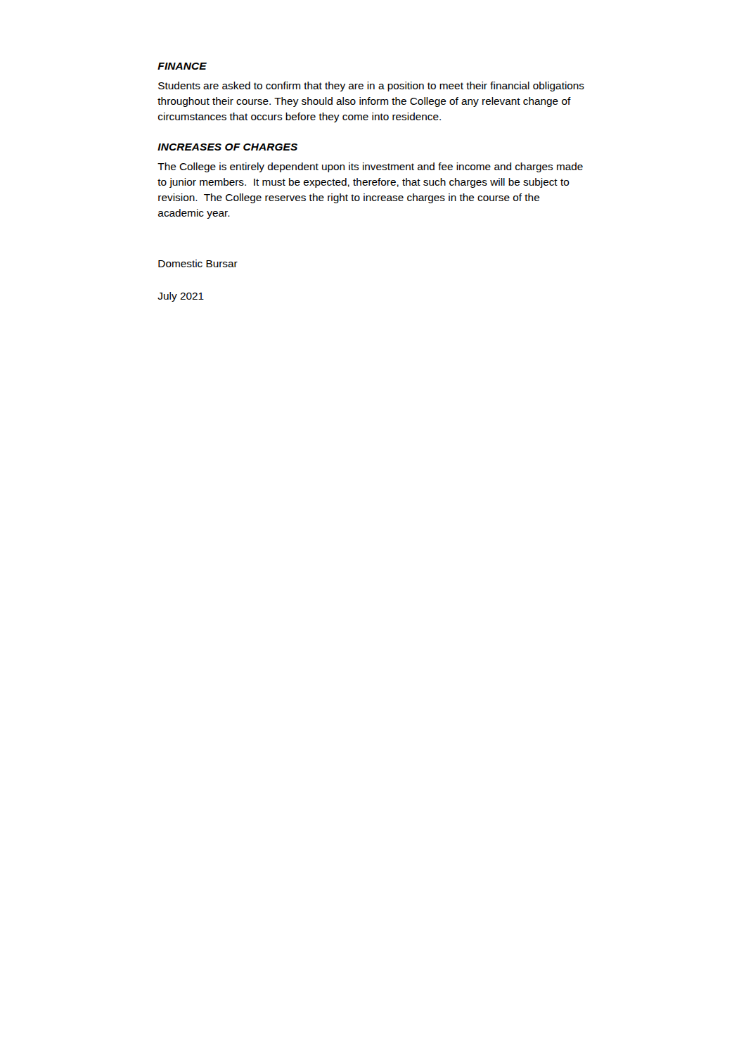FINANCE
Students are asked to confirm that they are in a position to meet their financial obligations throughout their course. They should also inform the College of any relevant change of circumstances that occurs before they come into residence.
INCREASES OF CHARGES
The College is entirely dependent upon its investment and fee income and charges made to junior members. It must be expected, therefore, that such charges will be subject to revision. The College reserves the right to increase charges in the course of the academic year.
Domestic Bursar
July 2021